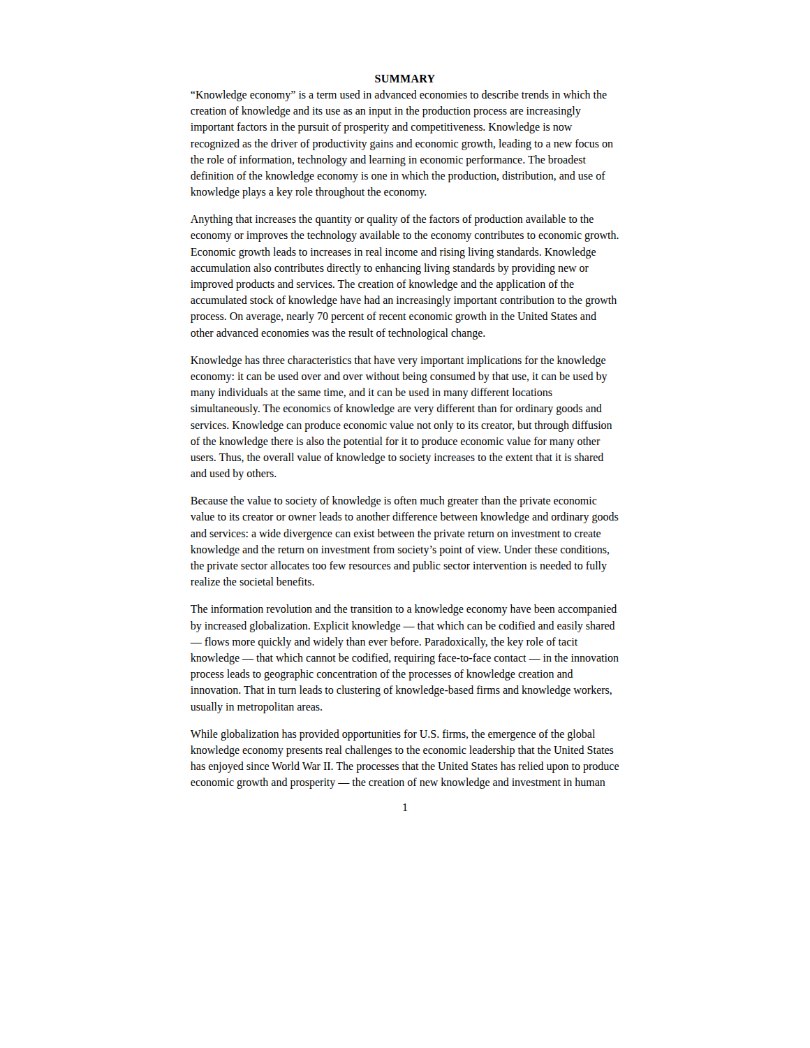SUMMARY
“Knowledge economy” is a term used in advanced economies to describe trends in which the creation of knowledge and its use as an input in the production process are increasingly important factors in the pursuit of prosperity and competitiveness. Knowledge is now recognized as the driver of productivity gains and economic growth, leading to a new focus on the role of information, technology and learning in economic performance. The broadest definition of the knowledge economy is one in which the production, distribution, and use of knowledge plays a key role throughout the economy.
Anything that increases the quantity or quality of the factors of production available to the economy or improves the technology available to the economy contributes to economic growth. Economic growth leads to increases in real income and rising living standards. Knowledge accumulation also contributes directly to enhancing living standards by providing new or improved products and services. The creation of knowledge and the application of the accumulated stock of knowledge have had an increasingly important contribution to the growth process. On average, nearly 70 percent of recent economic growth in the United States and other advanced economies was the result of technological change.
Knowledge has three characteristics that have very important implications for the knowledge economy: it can be used over and over without being consumed by that use, it can be used by many individuals at the same time, and it can be used in many different locations simultaneously. The economics of knowledge are very different than for ordinary goods and services. Knowledge can produce economic value not only to its creator, but through diffusion of the knowledge there is also the potential for it to produce economic value for many other users. Thus, the overall value of knowledge to society increases to the extent that it is shared and used by others.
Because the value to society of knowledge is often much greater than the private economic value to its creator or owner leads to another difference between knowledge and ordinary goods and services: a wide divergence can exist between the private return on investment to create knowledge and the return on investment from society’s point of view. Under these conditions, the private sector allocates too few resources and public sector intervention is needed to fully realize the societal benefits.
The information revolution and the transition to a knowledge economy have been accompanied by increased globalization. Explicit knowledge — that which can be codified and easily shared — flows more quickly and widely than ever before. Paradoxically, the key role of tacit knowledge — that which cannot be codified, requiring face-to-face contact — in the innovation process leads to geographic concentration of the processes of knowledge creation and innovation. That in turn leads to clustering of knowledge-based firms and knowledge workers, usually in metropolitan areas.
While globalization has provided opportunities for U.S. firms, the emergence of the global knowledge economy presents real challenges to the economic leadership that the United States has enjoyed since World War II. The processes that the United States has relied upon to produce economic growth and prosperity — the creation of new knowledge and investment in human
1